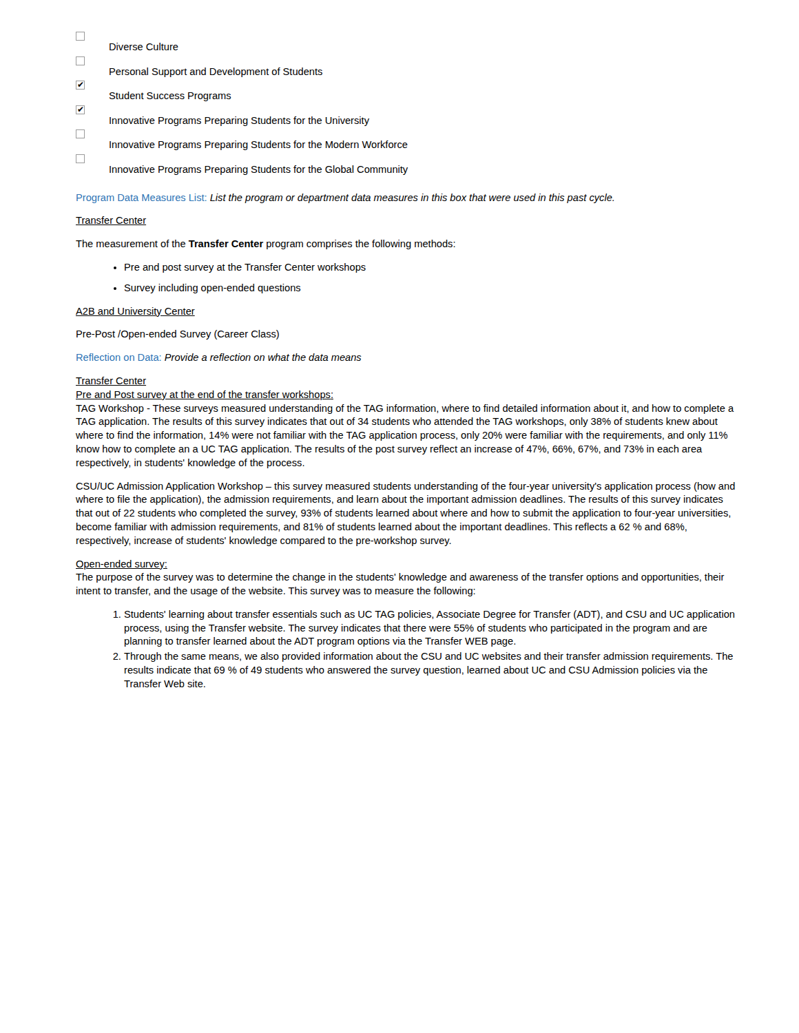Diverse Culture
Personal Support and Development of Students
Student Success Programs
Innovative Programs Preparing Students for the University
Innovative Programs Preparing Students for the Modern Workforce
Innovative Programs Preparing Students for the Global Community
Program Data Measures List: List the program or department data measures in this box that were used in this past cycle.
Transfer Center
The measurement of the Transfer Center program comprises the following methods:
Pre and post survey at the Transfer Center workshops
Survey including open-ended questions
A2B and University Center
Pre-Post /Open-ended Survey (Career Class)
Reflection on Data: Provide a reflection on what the data means
Transfer Center
Pre and Post survey at the end of the transfer workshops:
TAG Workshop - These surveys measured understanding of the TAG information, where to find detailed information about it, and how to complete a TAG application. The results of this survey indicates that out of 34 students who attended the TAG workshops, only 38% of students knew about where to find the information, 14% were not familiar with the TAG application process, only 20% were familiar with the requirements, and only 11% know how to complete an a UC TAG application. The results of the post survey reflect an increase of 47%, 66%, 67%, and 73% in each area respectively, in students' knowledge of the process.
CSU/UC Admission Application Workshop – this survey measured students understanding of the four-year university's application process (how and where to file the application), the admission requirements, and learn about the important admission deadlines. The results of this survey indicates that out of 22 students who completed the survey, 93% of students learned about where and how to submit the application to four-year universities, become familiar with admission requirements, and 81% of students learned about the important deadlines. This reflects a 62 % and 68%, respectively, increase of students' knowledge compared to the pre-workshop survey.
Open-ended survey:
The purpose of the survey was to determine the change in the students' knowledge and awareness of the transfer options and opportunities, their intent to transfer, and the usage of the website. This survey was to measure the following:
Students' learning about transfer essentials such as UC TAG policies, Associate Degree for Transfer (ADT), and CSU and UC application process, using the Transfer website. The survey indicates that there were 55% of students who participated in the program and are planning to transfer learned about the ADT program options via the Transfer WEB page.
Through the same means, we also provided information about the CSU and UC websites and their transfer admission requirements. The results indicate that 69 % of 49 students who answered the survey question, learned about UC and CSU Admission policies via the Transfer Web site.